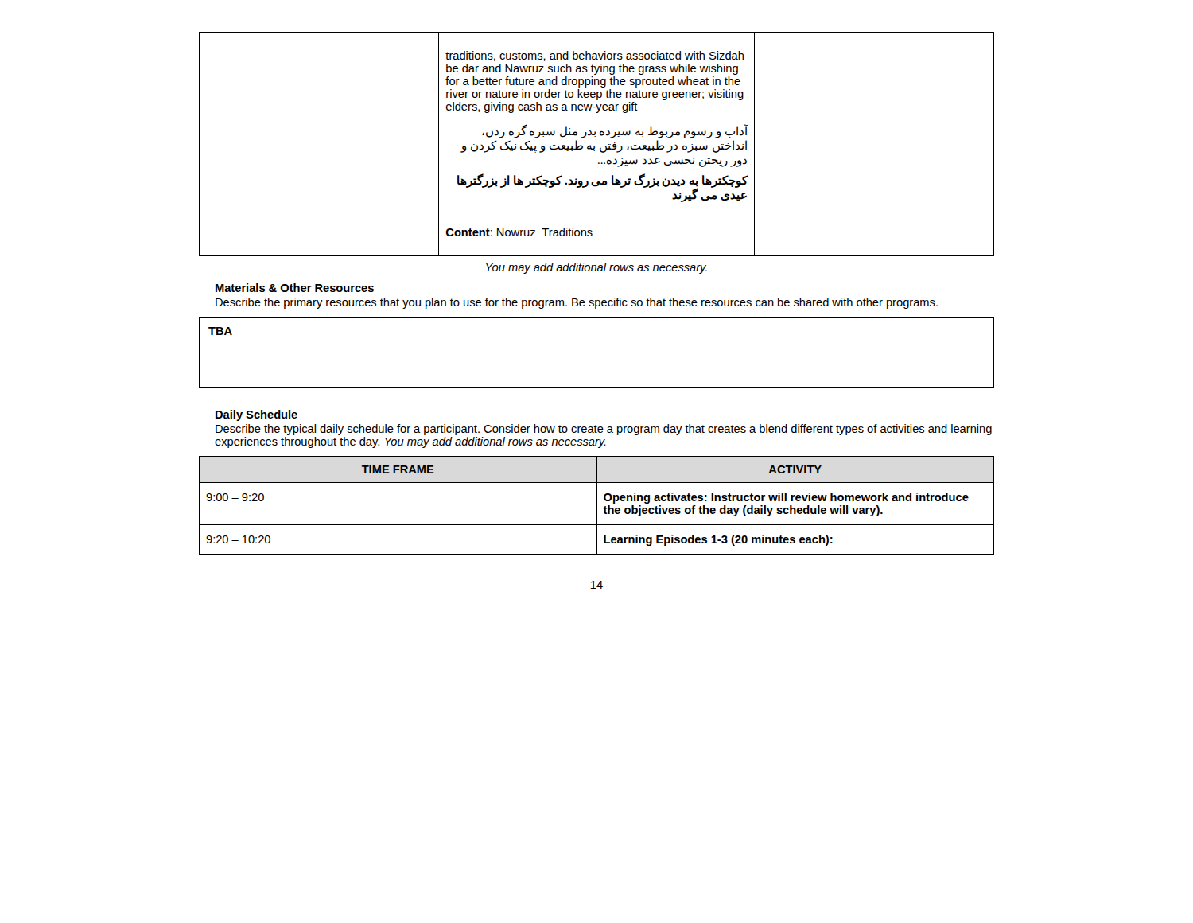| | traditions, customs, and behaviors associated with Sizdah be dar and Nawruz such as tying the grass while wishing for a better future and dropping the sprouted wheat in the river or nature in order to keep the nature greener; visiting elders, giving cash as a new-year gift آداب و رسوم مربوط به سیزده بدر مثل سبزه گره زدن، انداختن سبزه در طبیعت، رفتن به طبیعت و پیک نیک کردن و دور ریختن نحسی عدد سیزده... کوچکترها به دیدن بزرگ ترها می روند. کوچکتر ها از بزرگترها عیدی می گیرند Content : Nowruz Traditions | |
You may add additional rows as necessary.
Materials & Other Resources
Describe the primary resources that you plan to use for the program. Be specific so that these resources can be shared with other programs.
TBA
Daily Schedule
Describe the typical daily schedule for a participant. Consider how to create a program day that creates a blend different types of activities and learning experiences throughout the day. You may add additional rows as necessary.
| TIME FRAME | ACTIVITY |
| --- | --- |
| 9:00 – 9:20 | Opening activates: Instructor will review homework and introduce the objectives of the day (daily schedule will vary). |
| 9:20 – 10:20 | Learning Episodes 1-3 (20 minutes each): |
14